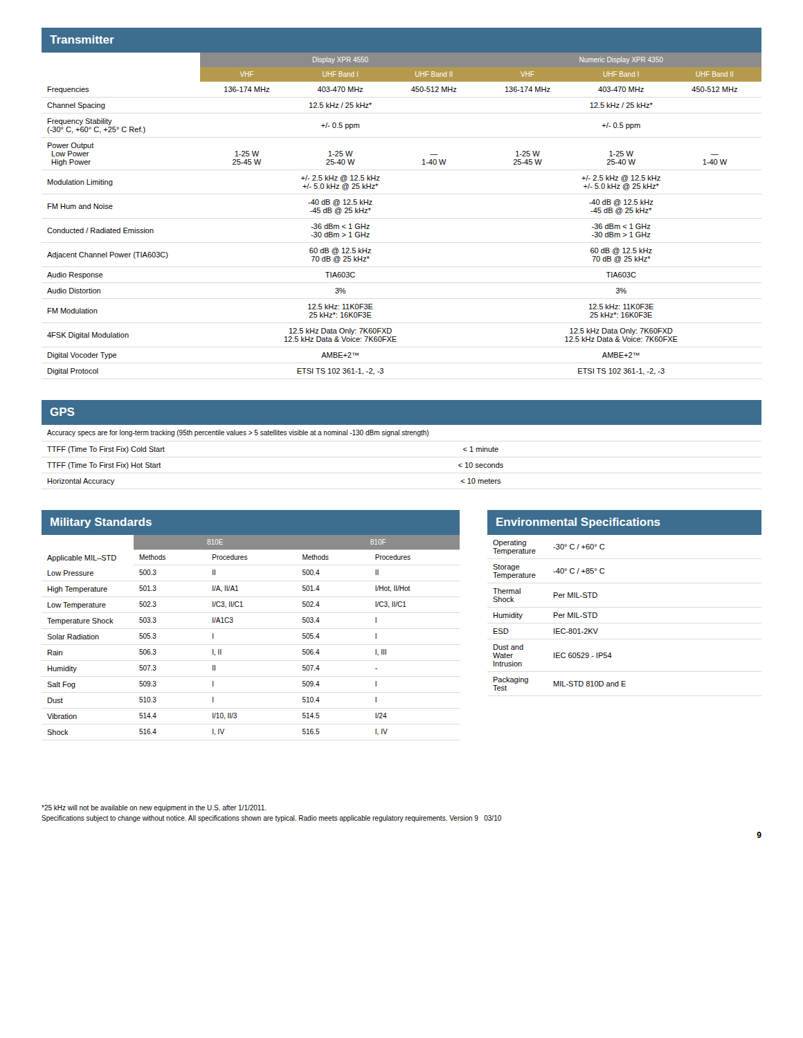Transmitter
| | Display XPR 4550 | Numeric Display XPR 4350 |
| | VHF | UHF Band I | UHF Band II | VHF | UHF Band I | UHF Band II |
| Frequencies | 136-174 MHz | 403-470 MHz | 450-512 MHz | 136-174 MHz | 403-470 MHz | 450-512 MHz |
| Channel Spacing | 12.5 kHz / 25 kHz* | 12.5 kHz / 25 kHz* |
| Frequency Stability (-30° C, +60° C, +25° C Ref.) | +/- 0.5 ppm | +/- 0.5 ppm |
| Power Output Low Power High Power | 1-25 W 25-45 W | 1-25 W 25-40 W | — 1-40 W | 1-25 W 25-45 W | 1-25 W 25-40 W | — 1-40 W |
| Modulation Limiting | +/- 2.5 kHz @ 12.5 kHz +/- 5.0 kHz @ 25 kHz* | +/- 2.5 kHz @ 12.5 kHz +/- 5.0 kHz @ 25 kHz* |
| FM Hum and Noise | -40 dB @ 12.5 kHz -45 dB @ 25 kHz* | -40 dB @ 12.5 kHz -45 dB @ 25 kHz* |
| Conducted / Radiated Emission | -36 dBm < 1 GHz -30 dBm > 1 GHz | -36 dBm < 1 GHz -30 dBm > 1 GHz |
| Adjacent Channel Power (TIA603C) | 60 dB @ 12.5 kHz 70 dB @ 25 kHz* | 60 dB @ 12.5 kHz 70 dB @ 25 kHz* |
| Audio Response | TIA603C | TIA603C |
| Audio Distortion | 3% | 3% |
| FM Modulation | 12.5 kHz: 11K0F3E 25 kHz*: 16K0F3E | 12.5 kHz: 11K0F3E 25 kHz*: 16K0F3E |
| 4FSK Digital Modulation | 12.5 kHz Data Only: 7K60FXD 12.5 kHz Data & Voice: 7K60FXE | 12.5 kHz Data Only: 7K60FXD 12.5 kHz Data & Voice: 7K60FXE |
| Digital Vocoder Type | AMBE+2™ | AMBE+2™ |
| Digital Protocol | ETSI TS 102 361-1, -2, -3 | ETSI TS 102 361-1, -2, -3 |
GPS
| Accuracy specs are for long-term tracking (95th percentile values > 5 satellites visible at a nominal -130 dBm signal strength) |
| TTFF (Time To First Fix) Cold Start | < 1 minute |
| TTFF (Time To First Fix) Hot Start | < 10 seconds |
| Horizontal Accuracy | < 10 meters |
Military Standards
| Applicable MIL–STD | 810E | 810F |
| Methods | Procedures | Methods | Procedures |
| Low Pressure | 500.3 | II | 500.4 | II |
| High Temperature | 501.3 | I/A, II/A1 | 501.4 | I/Hot, II/Hot |
| Low Temperature | 502.3 | I/C3, II/C1 | 502.4 | I/C3, II/C1 |
| Temperature Shock | 503.3 | I/A1C3 | 503.4 | I |
| Solar Radiation | 505.3 | I | 505.4 | I |
| Rain | 506.3 | I, II | 506.4 | I, III |
| Humidity | 507.3 | II | 507.4 | - |
| Salt Fog | 509.3 | I | 509.4 | I |
| Dust | 510.3 | I | 510.4 | I |
| Vibration | 514.4 | I/10, II/3 | 514.5 | I/24 |
| Shock | 516.4 | I, IV | 516.5 | I, IV |
Environmental Specifications
| Operating Temperature | -30° C / +60° C |
| Storage Temperature | -40° C / +85° C |
| Thermal Shock | Per MIL-STD |
| Humidity | Per MIL-STD |
| ESD | IEC-801-2KV |
| Dust and Water Intrusion | IEC 60529 - IP54 |
| Packaging Test | MIL-STD 810D and E |
*25 kHz will not be available on new equipment in the U.S. after 1/1/2011.
Specifications subject to change without notice. All specifications shown are typical. Radio meets applicable regulatory requirements. Version 9 03/10
9